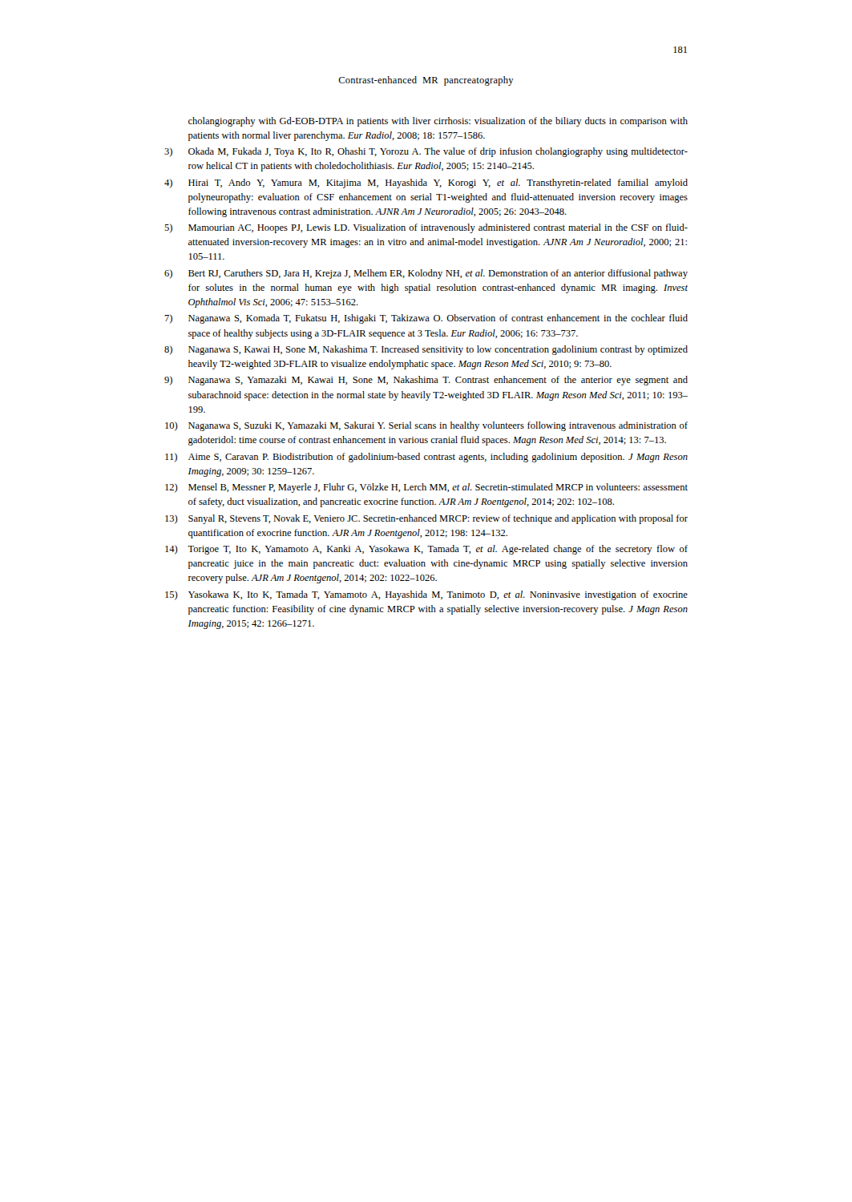181
Contrast-enhanced MR pancreatography
cholangiography with Gd-EOB-DTPA in patients with liver cirrhosis: visualization of the biliary ducts in comparison with patients with normal liver parenchyma. Eur Radiol, 2008; 18: 1577–1586.
3) Okada M, Fukada J, Toya K, Ito R, Ohashi T, Yorozu A. The value of drip infusion cholangiography using multidetector-row helical CT in patients with choledocholithiasis. Eur Radiol, 2005; 15: 2140–2145.
4) Hirai T, Ando Y, Yamura M, Kitajima M, Hayashida Y, Korogi Y, et al. Transthyretin-related familial amyloid polyneuropathy: evaluation of CSF enhancement on serial T1-weighted and fluid-attenuated inversion recovery images following intravenous contrast administration. AJNR Am J Neuroradiol, 2005; 26: 2043–2048.
5) Mamourian AC, Hoopes PJ, Lewis LD. Visualization of intravenously administered contrast material in the CSF on fluid-attenuated inversion-recovery MR images: an in vitro and animal-model investigation. AJNR Am J Neuroradiol, 2000; 21: 105–111.
6) Bert RJ, Caruthers SD, Jara H, Krejza J, Melhem ER, Kolodny NH, et al. Demonstration of an anterior diffusional pathway for solutes in the normal human eye with high spatial resolution contrast-enhanced dynamic MR imaging. Invest Ophthalmol Vis Sci, 2006; 47: 5153–5162.
7) Naganawa S, Komada T, Fukatsu H, Ishigaki T, Takizawa O. Observation of contrast enhancement in the cochlear fluid space of healthy subjects using a 3D-FLAIR sequence at 3 Tesla. Eur Radiol, 2006; 16: 733–737.
8) Naganawa S, Kawai H, Sone M, Nakashima T. Increased sensitivity to low concentration gadolinium contrast by optimized heavily T2-weighted 3D-FLAIR to visualize endolymphatic space. Magn Reson Med Sci, 2010; 9: 73–80.
9) Naganawa S, Yamazaki M, Kawai H, Sone M, Nakashima T. Contrast enhancement of the anterior eye segment and subarachnoid space: detection in the normal state by heavily T2-weighted 3D FLAIR. Magn Reson Med Sci, 2011; 10: 193–199.
10) Naganawa S, Suzuki K, Yamazaki M, Sakurai Y. Serial scans in healthy volunteers following intravenous administration of gadoteridol: time course of contrast enhancement in various cranial fluid spaces. Magn Reson Med Sci, 2014; 13: 7–13.
11) Aime S, Caravan P. Biodistribution of gadolinium-based contrast agents, including gadolinium deposition. J Magn Reson Imaging, 2009; 30: 1259–1267.
12) Mensel B, Messner P, Mayerle J, Fluhr G, Völzke H, Lerch MM, et al. Secretin-stimulated MRCP in volunteers: assessment of safety, duct visualization, and pancreatic exocrine function. AJR Am J Roentgenol, 2014; 202: 102–108.
13) Sanyal R, Stevens T, Novak E, Veniero JC. Secretin-enhanced MRCP: review of technique and application with proposal for quantification of exocrine function. AJR Am J Roentgenol, 2012; 198: 124–132.
14) Torigoe T, Ito K, Yamamoto A, Kanki A, Yasokawa K, Tamada T, et al. Age-related change of the secretory flow of pancreatic juice in the main pancreatic duct: evaluation with cine-dynamic MRCP using spatially selective inversion recovery pulse. AJR Am J Roentgenol, 2014; 202: 1022–1026.
15) Yasokawa K, Ito K, Tamada T, Yamamoto A, Hayashida M, Tanimoto D, et al. Noninvasive investigation of exocrine pancreatic function: Feasibility of cine dynamic MRCP with a spatially selective inversion-recovery pulse. J Magn Reson Imaging, 2015; 42: 1266–1271.